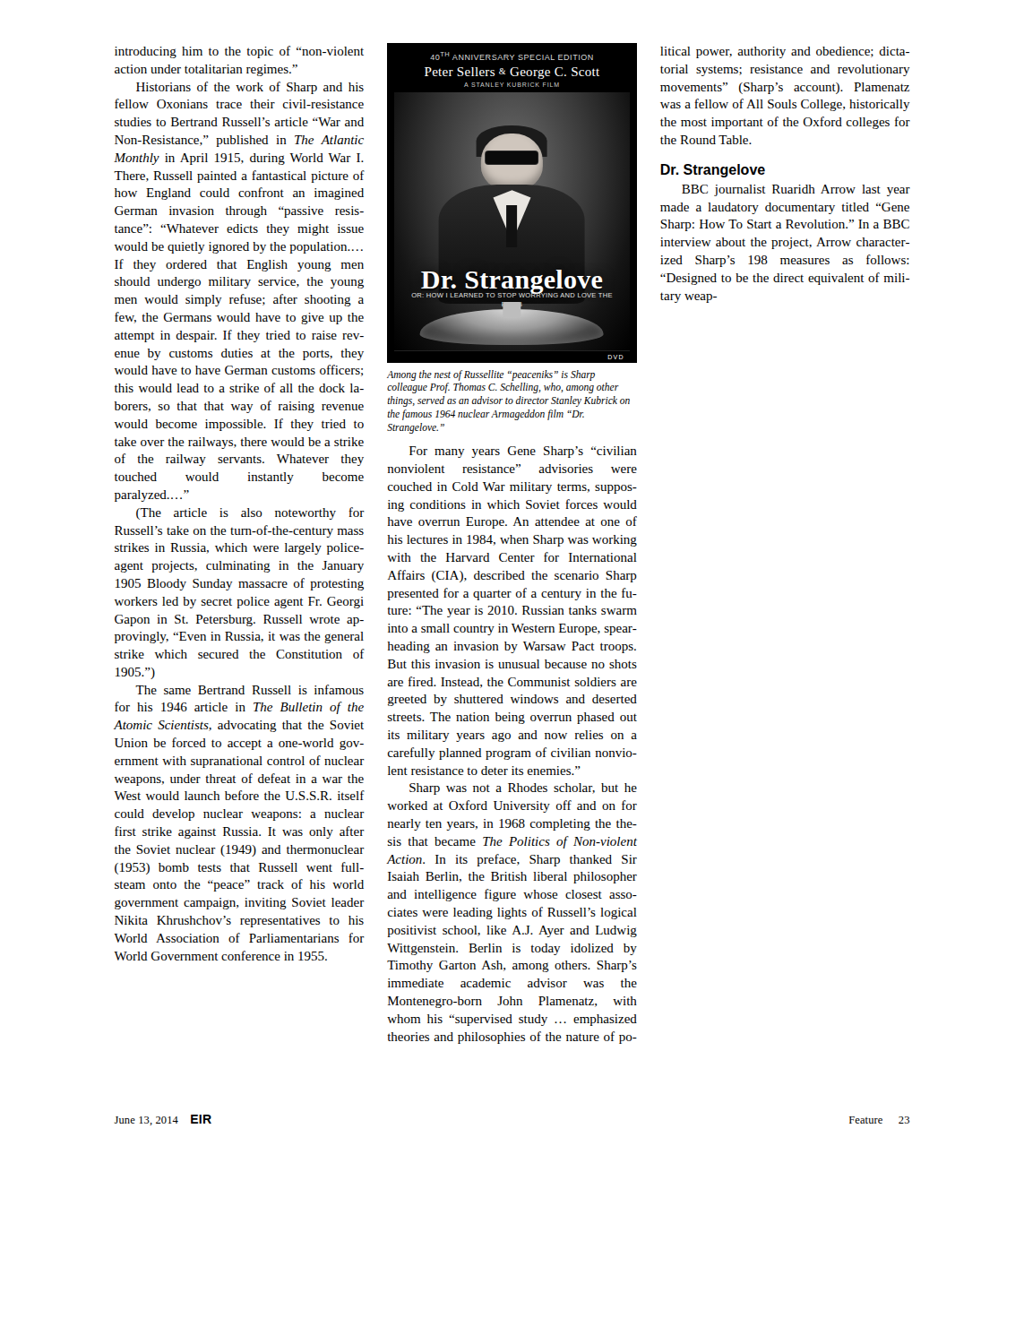introducing him to the topic of “non-violent action under totalitarian regimes.”
Historians of the work of Sharp and his fellow Oxonians trace their civil-resistance studies to Bertrand Russell’s article “War and Non-Resistance,” published in The Atlantic Monthly in April 1915, during World War I. There, Russell painted a fantastical picture of how England could confront an imagined German invasion through “passive resistance”: “Whatever edicts they might issue would be quietly ignored by the population.… If they ordered that English young men should undergo military service, the young men would simply refuse; after shooting a few, the Germans would have to give up the attempt in despair. If they tried to raise revenue by customs duties at the ports, they would have to have German customs officers; this would lead to a strike of all the dock laborers, so that that way of raising revenue would become impossible. If they tried to take over the railways, there would be a strike of the railway servants. Whatever they touched would instantly become paralyzed.…”
(The article is also noteworthy for Russell’s take on the turn-of-the-century mass strikes in Russia, which were largely police-agent projects, culminating in the January 1905 Bloody Sunday massacre of protesting workers led by secret police agent Fr. Georgi Gapon in St. Petersburg. Russell wrote approvingly, “Even in Russia, it was the general strike which secured the Constitution of 1905.”)
The same Bertrand Russell is infamous for his 1946 article in The Bulletin of the Atomic Scientists, advocating that the Soviet Union be forced to accept a one-world government with supranational control of nuclear weapons, under threat of defeat in a war the West would launch before the U.S.S.R. itself could develop nuclear weapons: a nuclear first strike against Russia. It was only after the Soviet nuclear (1949) and thermonuclear (1953) bomb tests that Russell went full-steam onto the “peace” track of his world government campaign, inviting Soviet leader Nikita Khrushchov’s representatives to his World Association of Parliamentarians for World Government conference in 1955.
40th Anniversary Special Edition
Peter Sellers & George C. Scott
A Stanley Kubrick Film
Dr. Strangelove
Or: How I Learned To Stop Worrying And Love The Bomb
DVD
Among the nest of Russellite “peaceniks” is Sharp colleague Prof. Thomas C. Schelling, who, among other things, served as an advisor to director Stanley Kubrick on the famous 1964 nuclear Armageddon film “Dr. Strangelove.”
For many years Gene Sharp’s “civilian nonviolent resistance” advisories were couched in Cold War military terms, supposing conditions in which Soviet forces would have overrun Europe. An attendee at one of his lectures in 1984, when Sharp was working with the Harvard Center for International Affairs (CIA), described the scenario Sharp presented for a quarter of a century in the future: “The year is 2010. Russian tanks swarm into a small country in Western Europe, spearheading an invasion by Warsaw Pact troops. But this invasion is unusual because no shots are fired. Instead, the Communist soldiers are greeted by shuttered windows and deserted streets. The nation being overrun phased out its military years ago and now relies on a carefully planned program of civilian nonviolent resistance to deter its enemies.”
Sharp was not a Rhodes scholar, but he worked at Oxford University off and on for nearly ten years, in 1968 completing the thesis that became The Politics of Non-violent Action. In its preface, Sharp thanked Sir Isaiah Berlin, the British liberal philosopher and intelligence figure whose closest associates were leading lights of Russell’s logical positivist school, like A.J. Ayer and Ludwig Wittgenstein. Berlin is today idolized by Timothy Garton Ash, among others. Sharp’s immediate academic advisor was the Montenegro-born John Plamenatz, with whom his “supervised study … emphasized theories and philosophies of the nature of political power, authority and obedience; dictatorial systems; resistance and revolutionary movements” (Sharp’s account). Plamenatz was a fellow of All Souls College, historically the most important of the Oxford colleges for the Round Table.
Dr. Strangelove
BBC journalist Ruaridh Arrow last year made a laudatory documentary titled “Gene Sharp: How To Start a Revolution.” In a BBC interview about the project, Arrow characterized Sharp’s 198 measures as follows: “Designed to be the direct equivalent of military weap-
June 13, 2014 EIR
Feature 23